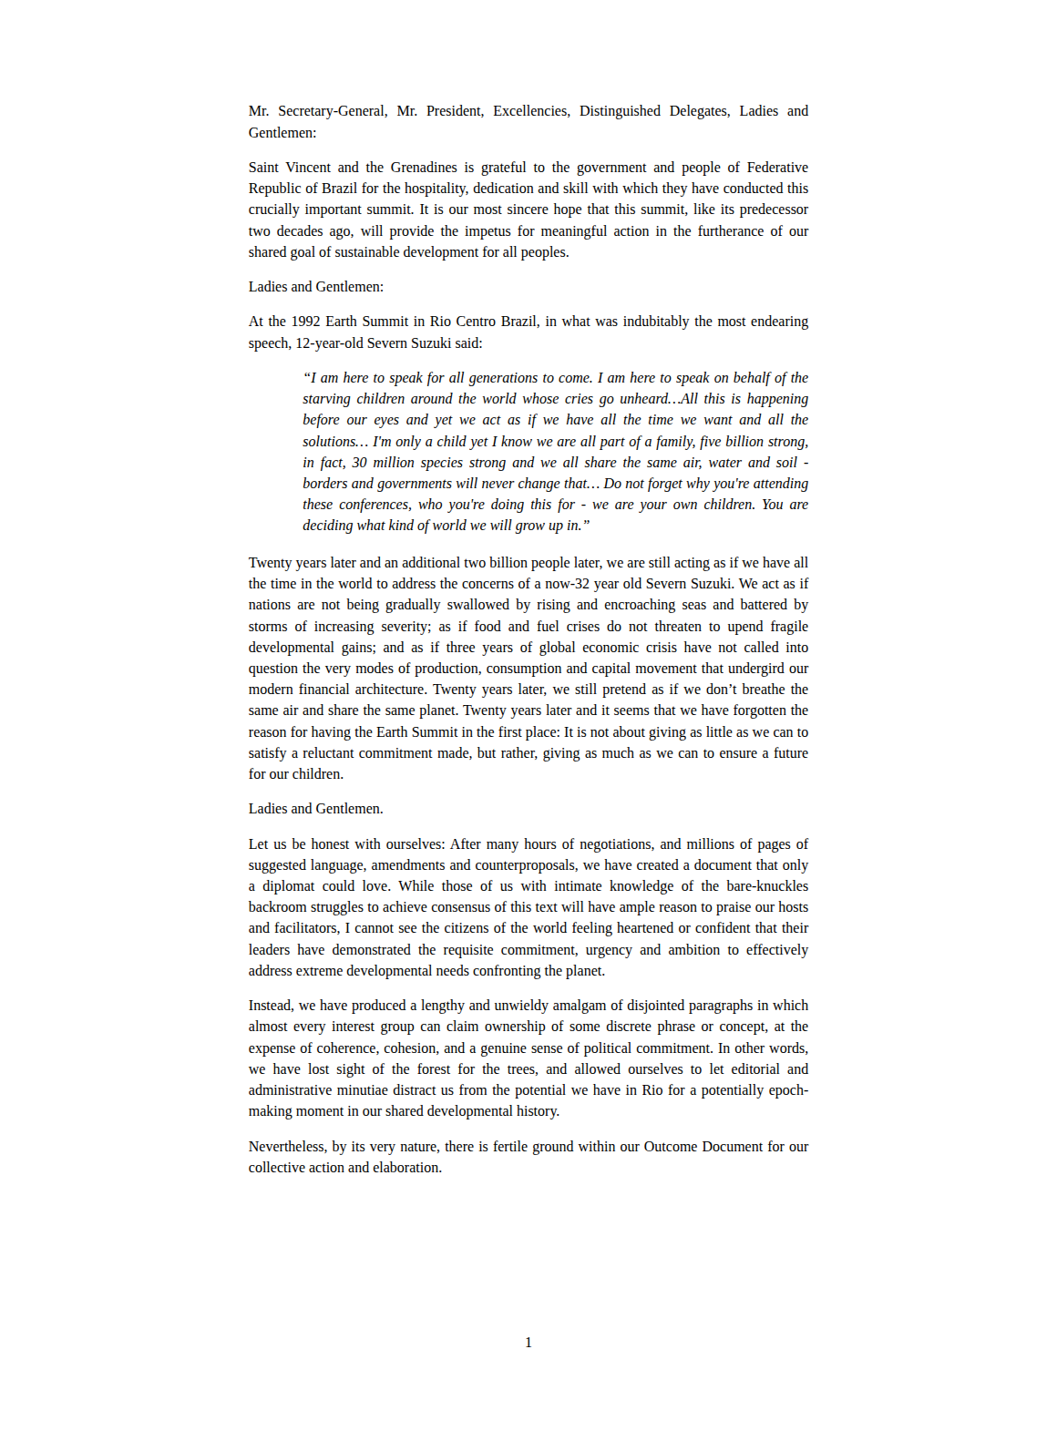Mr. Secretary-General, Mr. President, Excellencies, Distinguished Delegates, Ladies and Gentlemen:
Saint Vincent and the Grenadines is grateful to the government and people of Federative Republic of Brazil for the hospitality, dedication and skill with which they have conducted this crucially important summit. It is our most sincere hope that this summit, like its predecessor two decades ago, will provide the impetus for meaningful action in the furtherance of our shared goal of sustainable development for all peoples.
Ladies and Gentlemen:
At the 1992 Earth Summit in Rio Centro Brazil, in what was indubitably the most endearing speech, 12-year-old Severn Suzuki said:
“I am here to speak for all generations to come. I am here to speak on behalf of the starving children around the world whose cries go unheard…All this is happening before our eyes and yet we act as if we have all the time we want and all the solutions… I'm only a child yet I know we are all part of a family, five billion strong, in fact, 30 million species strong and we all share the same air, water and soil - borders and governments will never change that… Do not forget why you're attending these conferences, who you're doing this for - we are your own children. You are deciding what kind of world we will grow up in.”
Twenty years later and an additional two billion people later, we are still acting as if we have all the time in the world to address the concerns of a now-32 year old Severn Suzuki. We act as if nations are not being gradually swallowed by rising and encroaching seas and battered by storms of increasing severity; as if food and fuel crises do not threaten to upend fragile developmental gains; and as if three years of global economic crisis have not called into question the very modes of production, consumption and capital movement that undergird our modern financial architecture. Twenty years later, we still pretend as if we don’t breathe the same air and share the same planet. Twenty years later and it seems that we have forgotten the reason for having the Earth Summit in the first place: It is not about giving as little as we can to satisfy a reluctant commitment made, but rather, giving as much as we can to ensure a future for our children.
Ladies and Gentlemen.
Let us be honest with ourselves: After many hours of negotiations, and millions of pages of suggested language, amendments and counterproposals, we have created a document that only a diplomat could love. While those of us with intimate knowledge of the bare-knuckles backroom struggles to achieve consensus of this text will have ample reason to praise our hosts and facilitators, I cannot see the citizens of the world feeling heartened or confident that their leaders have demonstrated the requisite commitment, urgency and ambition to effectively address extreme developmental needs confronting the planet.
Instead, we have produced a lengthy and unwieldy amalgam of disjointed paragraphs in which almost every interest group can claim ownership of some discrete phrase or concept, at the expense of coherence, cohesion, and a genuine sense of political commitment. In other words, we have lost sight of the forest for the trees, and allowed ourselves to let editorial and administrative minutiae distract us from the potential we have in Rio for a potentially epoch-making moment in our shared developmental history.
Nevertheless, by its very nature, there is fertile ground within our Outcome Document for our collective action and elaboration.
1